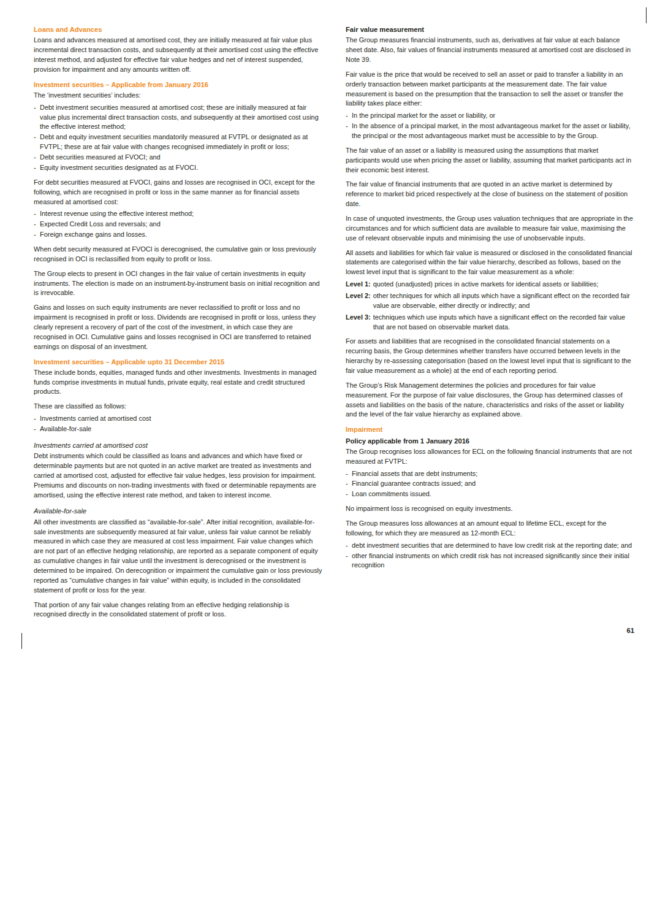Loans and Advances
Loans and advances measured at amortised cost, they are initially measured at fair value plus incremental direct transaction costs, and subsequently at their amortised cost using the effective interest method, and adjusted for effective fair value hedges and net of interest suspended, provision for impairment and any amounts written off.
Investment securities – Applicable from January 2016
The ‘investment securities’ includes:
Debt investment securities measured at amortised cost; these are initially measured at fair value plus incremental direct transaction costs, and subsequently at their amortised cost using the effective interest method;
Debt and equity investment securities mandatorily measured at FVTPL or designated as at FVTPL; these are at fair value with changes recognised immediately in profit or loss;
Debt securities measured at FVOCI; and
Equity investment securities designated as at FVOCI.
For debt securities measured at FVOCI, gains and losses are recognised in OCI, except for the following, which are recognised in profit or loss in the same manner as for financial assets measured at amortised cost:
Interest revenue using the effective interest method;
Expected Credit Loss and reversals; and
Foreign exchange gains and losses.
When debt security measured at FVOCI is derecognised, the cumulative gain or loss previously recognised in OCI is reclassified from equity to profit or loss.
The Group elects to present in OCI changes in the fair value of certain investments in equity instruments. The election is made on an instrument-by-instrument basis on initial recognition and is irrevocable.
Gains and losses on such equity instruments are never reclassified to profit or loss and no impairment is recognised in profit or loss. Dividends are recognised in profit or loss, unless they clearly represent a recovery of part of the cost of the investment, in which case they are recognised in OCI. Cumulative gains and losses recognised in OCI are transferred to retained earnings on disposal of an investment.
Investment securities – Applicable upto 31 December 2015
These include bonds, equities, managed funds and other investments. Investments in managed funds comprise investments in mutual funds, private equity, real estate and credit structured products.
These are classified as follows:
Investments carried at amortised cost
Available-for-sale
Investments carried at amortised cost
Debt instruments which could be classified as loans and advances and which have fixed or determinable payments but are not quoted in an active market are treated as investments and carried at amortised cost, adjusted for effective fair value hedges, less provision for impairment. Premiums and discounts on non-trading investments with fixed or determinable repayments are amortised, using the effective interest rate method, and taken to interest income.
Available-for-sale
All other investments are classified as “available-for-sale”. After initial recognition, available-for-sale investments are subsequently measured at fair value, unless fair value cannot be reliably measured in which case they are measured at cost less impairment. Fair value changes which are not part of an effective hedging relationship, are reported as a separate component of equity as cumulative changes in fair value until the investment is derecognised or the investment is determined to be impaired. On derecognition or impairment the cumulative gain or loss previously reported as “cumulative changes in fair value” within equity, is included in the consolidated statement of profit or loss for the year.
That portion of any fair value changes relating from an effective hedging relationship is recognised directly in the consolidated statement of profit or loss.
Fair value measurement
The Group measures financial instruments, such as, derivatives at fair value at each balance sheet date. Also, fair values of financial instruments measured at amortised cost are disclosed in Note 39.
Fair value is the price that would be received to sell an asset or paid to transfer a liability in an orderly transaction between market participants at the measurement date. The fair value measurement is based on the presumption that the transaction to sell the asset or transfer the liability takes place either:
In the principal market for the asset or liability, or
In the absence of a principal market, in the most advantageous market for the asset or liability, the principal or the most advantageous market must be accessible to by the Group.
The fair value of an asset or a liability is measured using the assumptions that market participants would use when pricing the asset or liability, assuming that market participants act in their economic best interest.
The fair value of financial instruments that are quoted in an active market is determined by reference to market bid priced respectively at the close of business on the statement of position date.
In case of unquoted investments, the Group uses valuation techniques that are appropriate in the circumstances and for which sufficient data are available to measure fair value, maximising the use of relevant observable inputs and minimising the use of unobservable inputs.
All assets and liabilities for which fair value is measured or disclosed in the consolidated financial statements are categorised within the fair value hierarchy, described as follows, based on the lowest level input that is significant to the fair value measurement as a whole:
Level 1: quoted (unadjusted) prices in active markets for identical assets or liabilities;
Level 2: other techniques for which all inputs which have a significant effect on the recorded fair value are observable, either directly or indirectly; and
Level 3: techniques which use inputs which have a significant effect on the recorded fair value that are not based on observable market data.
For assets and liabilities that are recognised in the consolidated financial statements on a recurring basis, the Group determines whether transfers have occurred between levels in the hierarchy by re-assessing categorisation (based on the lowest level input that is significant to the fair value measurement as a whole) at the end of each reporting period.
The Group’s Risk Management determines the policies and procedures for fair value measurement. For the purpose of fair value disclosures, the Group has determined classes of assets and liabilities on the basis of the nature, characteristics and risks of the asset or liability and the level of the fair value hierarchy as explained above.
Impairment
Policy applicable from 1 January 2016
The Group recognises loss allowances for ECL on the following financial instruments that are not measured at FVTPL:
Financial assets that are debt instruments;
Financial guarantee contracts issued; and
Loan commitments issued.
No impairment loss is recognised on equity investments.
The Group measures loss allowances at an amount equal to lifetime ECL, except for the following, for which they are measured as 12-month ECL:
debt investment securities that are determined to have low credit risk at the reporting date; and
other financial instruments on which credit risk has not increased significantly since their initial recognition
61